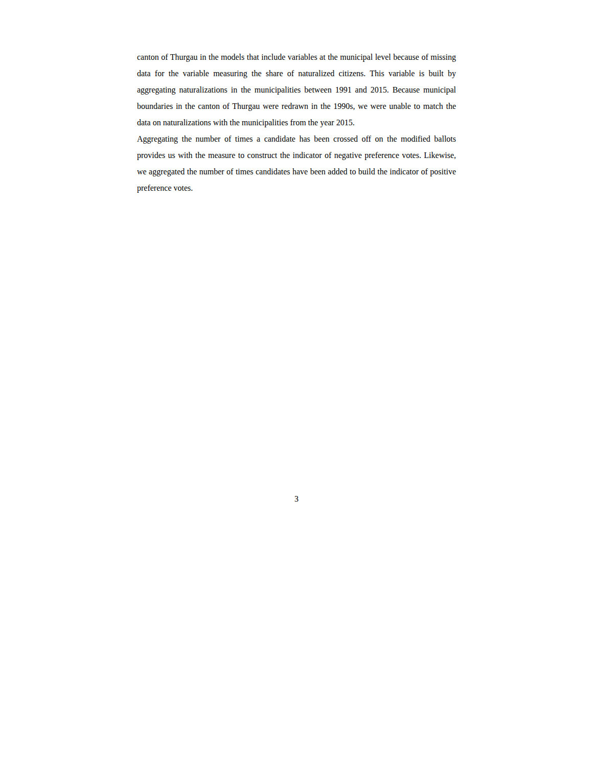canton of Thurgau in the models that include variables at the municipal level because of missing data for the variable measuring the share of naturalized citizens. This variable is built by aggregating naturalizations in the municipalities between 1991 and 2015. Because municipal boundaries in the canton of Thurgau were redrawn in the 1990s, we were unable to match the data on naturalizations with the municipalities from the year 2015.
Aggregating the number of times a candidate has been crossed off on the modified ballots provides us with the measure to construct the indicator of negative preference votes. Likewise, we aggregated the number of times candidates have been added to build the indicator of positive preference votes.
3